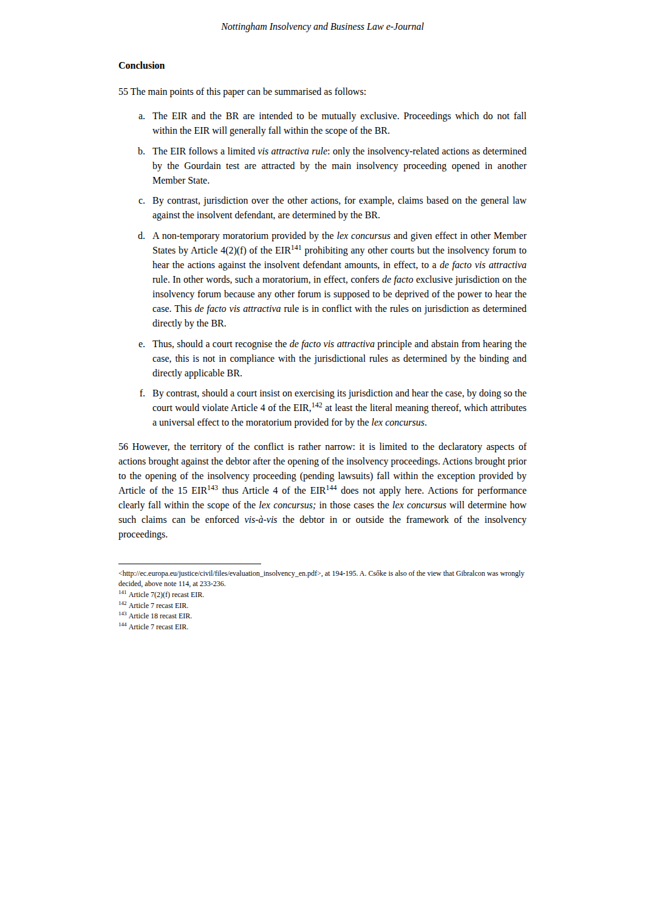Nottingham Insolvency and Business Law e-Journal
Conclusion
55 The main points of this paper can be summarised as follows:
The EIR and the BR are intended to be mutually exclusive. Proceedings which do not fall within the EIR will generally fall within the scope of the BR.
The EIR follows a limited vis attractiva rule: only the insolvency-related actions as determined by the Gourdain test are attracted by the main insolvency proceeding opened in another Member State.
By contrast, jurisdiction over the other actions, for example, claims based on the general law against the insolvent defendant, are determined by the BR.
A non-temporary moratorium provided by the lex concursus and given effect in other Member States by Article 4(2)(f) of the EIR141 prohibiting any other courts but the insolvency forum to hear the actions against the insolvent defendant amounts, in effect, to a de facto vis attractiva rule. In other words, such a moratorium, in effect, confers de facto exclusive jurisdiction on the insolvency forum because any other forum is supposed to be deprived of the power to hear the case. This de facto vis attractiva rule is in conflict with the rules on jurisdiction as determined directly by the BR.
Thus, should a court recognise the de facto vis attractiva principle and abstain from hearing the case, this is not in compliance with the jurisdictional rules as determined by the binding and directly applicable BR.
By contrast, should a court insist on exercising its jurisdiction and hear the case, by doing so the court would violate Article 4 of the EIR,142 at least the literal meaning thereof, which attributes a universal effect to the moratorium provided for by the lex concursus.
56 However, the territory of the conflict is rather narrow: it is limited to the declaratory aspects of actions brought against the debtor after the opening of the insolvency proceedings. Actions brought prior to the opening of the insolvency proceeding (pending lawsuits) fall within the exception provided by Article of the 15 EIR143 thus Article 4 of the EIR144 does not apply here. Actions for performance clearly fall within the scope of the lex concursus; in those cases the lex concursus will determine how such claims can be enforced vis-à-vis the debtor in or outside the framework of the insolvency proceedings.
<http://ec.europa.eu/justice/civil/files/evaluation_insolvency_en.pdf>, at 194-195. A. Csőke is also of the view that Gibralcon was wrongly decided, above note 114, at 233-236.
141Article 7(2)(f) recast EIR.
142Article 7 recast EIR.
143Article 18 recast EIR.
144Article 7 recast EIR.